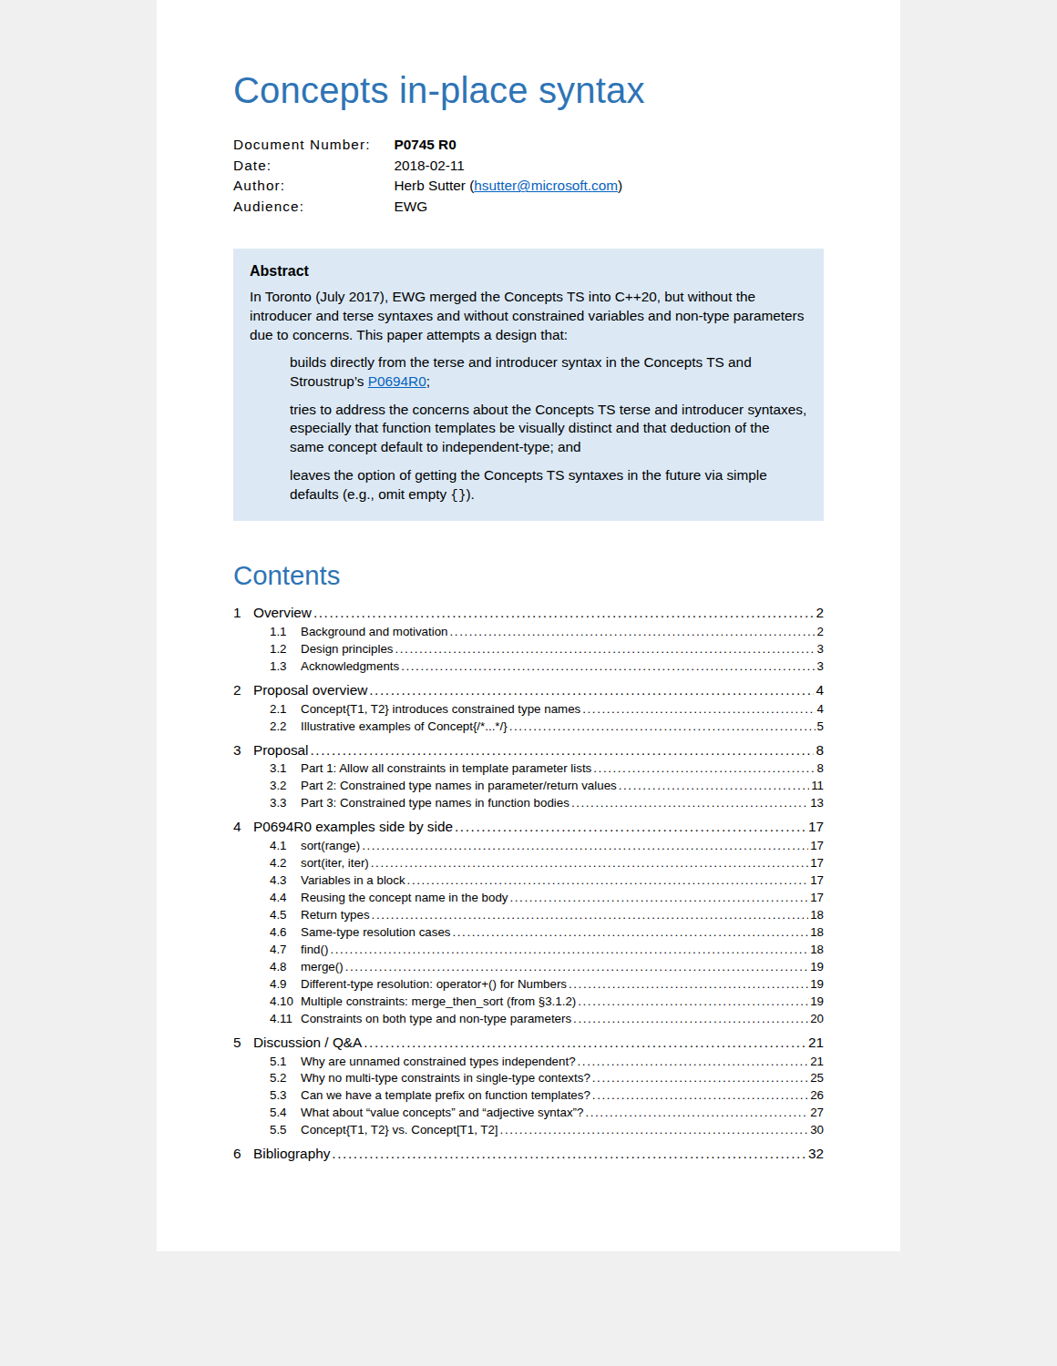Concepts in-place syntax
| Document Number: | P0745 R0 |
| Date: | 2018-02-11 |
| Author: | Herb Sutter ( hsutter@microsoft.com ) |
| Audience: | EWG |
Abstract
In Toronto (July 2017), EWG merged the Concepts TS into C++20, but without the introducer and terse syntaxes and without constrained variables and non-type parameters due to concerns. This paper attempts a design that:
builds directly from the terse and introducer syntax in the Concepts TS and Stroustrup’s P0694R0;
tries to address the concerns about the Concepts TS terse and introducer syntaxes, especially that function templates be visually distinct and that deduction of the same concept default to independent-type; and
leaves the option of getting the Concepts TS syntaxes in the future via simple defaults (e.g., omit empty {}).
Contents
1 Overview.................................................................................................................................................. 2
1.1 Background and motivation................................................................................................................................................. 2
1.2 Design principles.............................................................................................................................................................. 3
1.3 Acknowledgments........................................................................................................................................................... 3
2 Proposal overview..................................................................................................................................... 4
2.1 Concept{T1, T2} introduces constrained type names......................................................................................... 4
2.2 Illustrative examples of Concept{/*...*/}................................................................................................................. 5
3 Proposal.................................................................................................................................................... 8
3.1 Part 1: Allow all constraints in template parameter lists....................................................................................... 8
3.2 Part 2: Constrained type names in parameter/return values............................................................................. 11
3.3 Part 3: Constrained type names in function bodies............................................................................................. 13
4 P0694R0 examples side by side................................................................................................................. 17
4.1 sort(range)..................................................................................................................................................................... 17
4.2 sort(iter, iter)............................................................................................................................................................. 17
4.3 Variables in a block......................................................................................................................................................... 17
4.4 Reusing the concept name in the body..................................................................................................................... 17
4.5 Return types................................................................................................................................................................... 18
4.6 Same-type resolution cases................................................................................................................................. 18
4.7 find()............................................................................................................................................................................. 18
4.8 merge()......................................................................................................................................................................... 19
4.9 Different-type resolution: operator+() for Numbers................................................................................................. 19
4.10 Multiple constraints: merge_then_sort (from §3.1.2)................................................................................................. 19
4.11 Constraints on both type and non-type parameters............................................................................................. 20
5 Discussion / Q&A....................................................................................................................................... 21
5.1 Why are unnamed constrained types independent?............................................................................................. 21
5.2 Why no multi-type constraints in single-type contexts?............................................................................................. 25
5.3 Can we have a template prefix on function templates?............................................................................................. 26
5.4 What about “value concepts” and “adjective syntax”?................................................................................................. 27
5.5 Concept{T1, T2} vs. Concept[T1, T2]................................................................................................................. 30
6 Bibliography............................................................................................................................................. 32